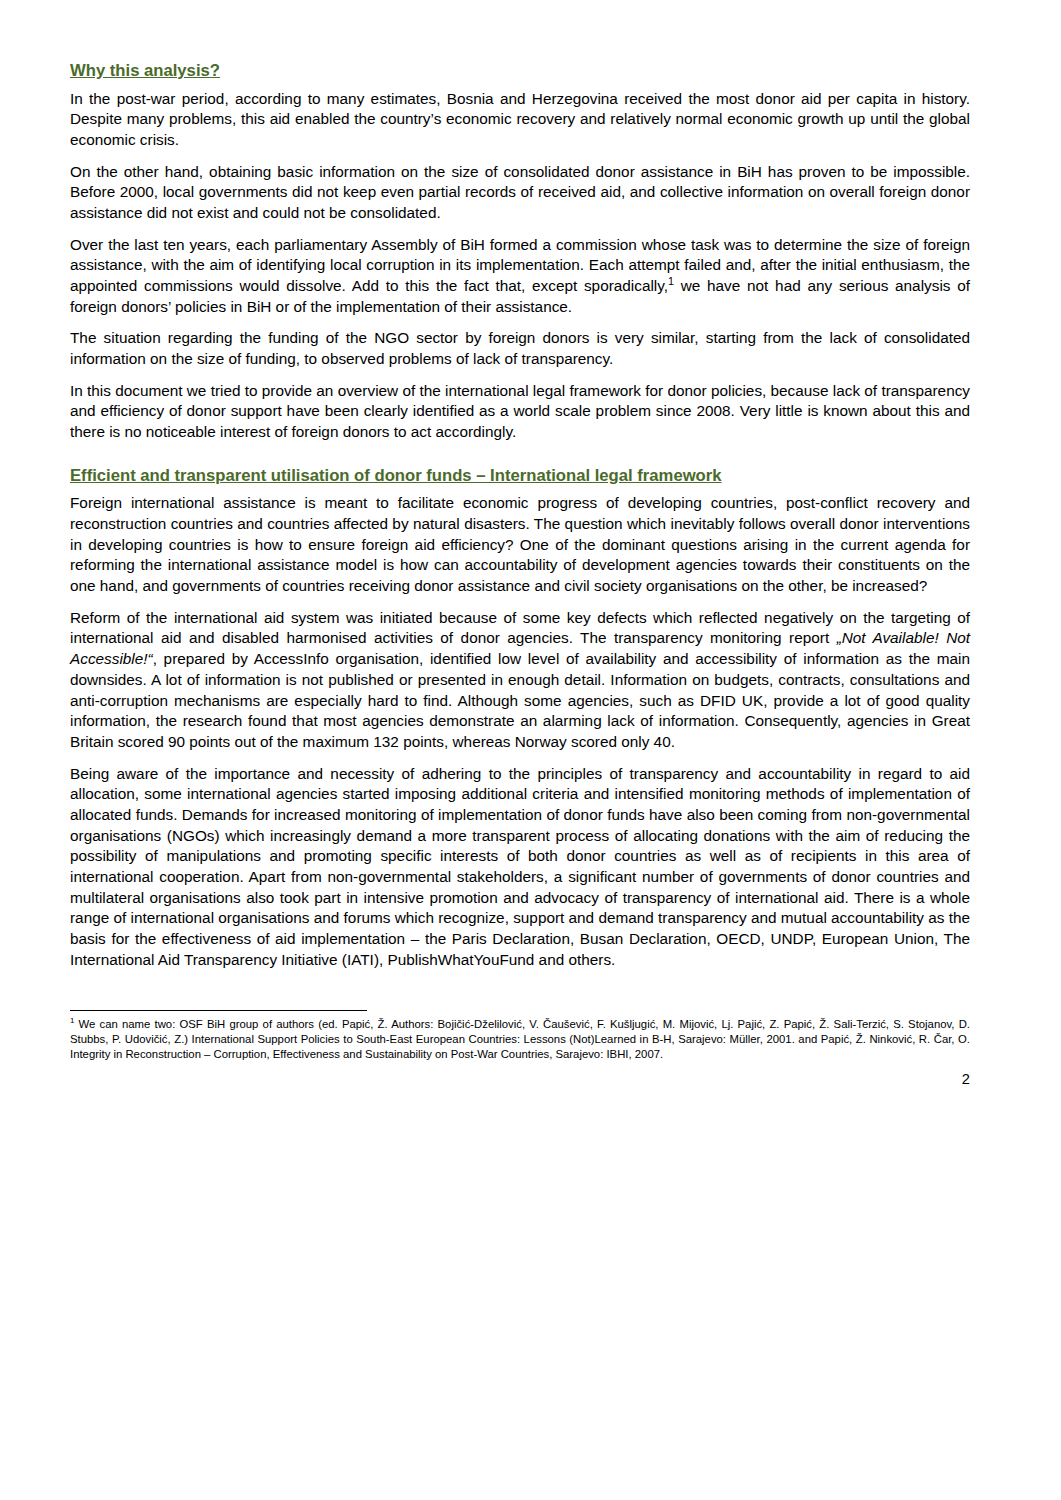Why this analysis?
In the post-war period, according to many estimates, Bosnia and Herzegovina received the most donor aid per capita in history. Despite many problems, this aid enabled the country’s economic recovery and relatively normal economic growth up until the global economic crisis.
On the other hand, obtaining basic information on the size of consolidated donor assistance in BiH has proven to be impossible. Before 2000, local governments did not keep even partial records of received aid, and collective information on overall foreign donor assistance did not exist and could not be consolidated.
Over the last ten years, each parliamentary Assembly of BiH formed a commission whose task was to determine the size of foreign assistance, with the aim of identifying local corruption in its implementation. Each attempt failed and, after the initial enthusiasm, the appointed commissions would dissolve. Add to this the fact that, except sporadically,1 we have not had any serious analysis of foreign donors’ policies in BiH or of the implementation of their assistance.
The situation regarding the funding of the NGO sector by foreign donors is very similar, starting from the lack of consolidated information on the size of funding, to observed problems of lack of transparency.
In this document we tried to provide an overview of the international legal framework for donor policies, because lack of transparency and efficiency of donor support have been clearly identified as a world scale problem since 2008. Very little is known about this and there is no noticeable interest of foreign donors to act accordingly.
Efficient and transparent utilisation of donor funds – International legal framework
Foreign international assistance is meant to facilitate economic progress of developing countries, post-conflict recovery and reconstruction countries and countries affected by natural disasters. The question which inevitably follows overall donor interventions in developing countries is how to ensure foreign aid efficiency? One of the dominant questions arising in the current agenda for reforming the international assistance model is how can accountability of development agencies towards their constituents on the one hand, and governments of countries receiving donor assistance and civil society organisations on the other, be increased?
Reform of the international aid system was initiated because of some key defects which reflected negatively on the targeting of international aid and disabled harmonised activities of donor agencies. The transparency monitoring report „Not Available! Not Accessible!“, prepared by AccessInfo organisation, identified low level of availability and accessibility of information as the main downsides. A lot of information is not published or presented in enough detail. Information on budgets, contracts, consultations and anti-corruption mechanisms are especially hard to find. Although some agencies, such as DFID UK, provide a lot of good quality information, the research found that most agencies demonstrate an alarming lack of information. Consequently, agencies in Great Britain scored 90 points out of the maximum 132 points, whereas Norway scored only 40.
Being aware of the importance and necessity of adhering to the principles of transparency and accountability in regard to aid allocation, some international agencies started imposing additional criteria and intensified monitoring methods of implementation of allocated funds. Demands for increased monitoring of implementation of donor funds have also been coming from non-governmental organisations (NGOs) which increasingly demand a more transparent process of allocating donations with the aim of reducing the possibility of manipulations and promoting specific interests of both donor countries as well as of recipients in this area of international cooperation. Apart from non-governmental stakeholders, a significant number of governments of donor countries and multilateral organisations also took part in intensive promotion and advocacy of transparency of international aid. There is a whole range of international organisations and forums which recognize, support and demand transparency and mutual accountability as the basis for the effectiveness of aid implementation – the Paris Declaration, Busan Declaration, OECD, UNDP, European Union, The International Aid Transparency Initiative (IATI), PublishWhatYouFund and others.
1 We can name two: OSF BiH group of authors (ed. Papić, Ž. Authors: Bojičić-Dželilović, V. Čaušević, F. Kušljugić, M. Mijović, Lj. Pajić, Z. Papić, Ž. Sali-Terzić, S. Stojanov, D. Stubbs, P. Udovičić, Z.) International Support Policies to South-East European Countries: Lessons (Not)Learned in B-H, Sarajevo: Müller, 2001. and Papić, Ž. Ninković, R. Čar, O. Integrity in Reconstruction – Corruption, Effectiveness and Sustainability on Post-War Countries, Sarajevo: IBHI, 2007.
2